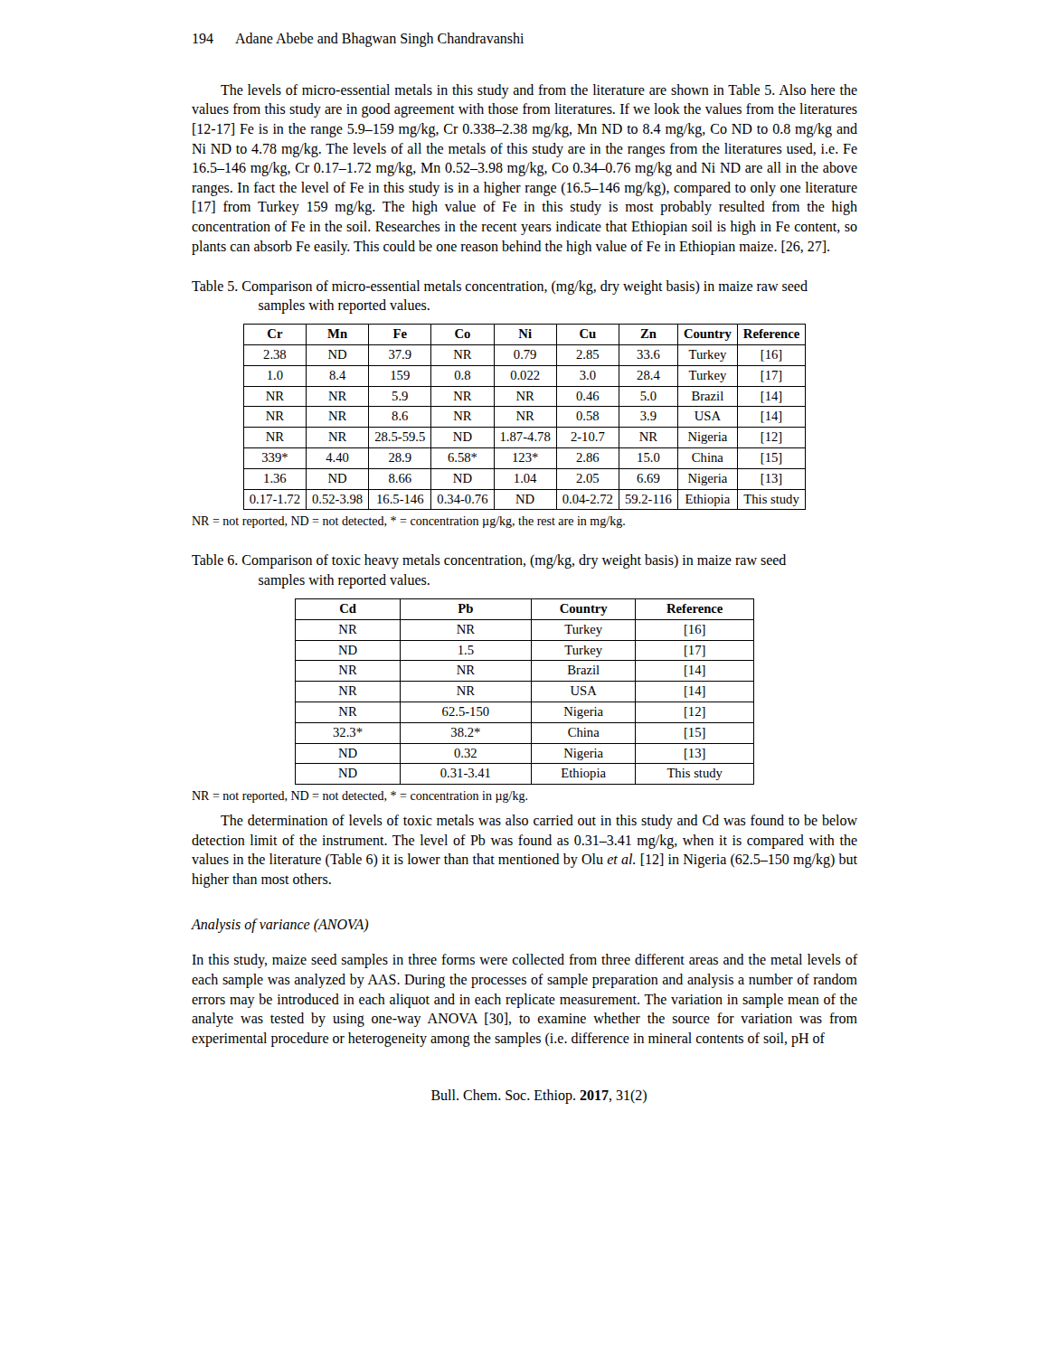194 Adane Abebe and Bhagwan Singh Chandravanshi
The levels of micro-essential metals in this study and from the literature are shown in Table 5. Also here the values from this study are in good agreement with those from literatures. If we look the values from the literatures [12-17] Fe is in the range 5.9–159 mg/kg, Cr 0.338–2.38 mg/kg, Mn ND to 8.4 mg/kg, Co ND to 0.8 mg/kg and Ni ND to 4.78 mg/kg. The levels of all the metals of this study are in the ranges from the literatures used, i.e. Fe 16.5–146 mg/kg, Cr 0.17–1.72 mg/kg, Mn 0.52–3.98 mg/kg, Co 0.34–0.76 mg/kg and Ni ND are all in the above ranges. In fact the level of Fe in this study is in a higher range (16.5–146 mg/kg), compared to only one literature [17] from Turkey 159 mg/kg. The high value of Fe in this study is most probably resulted from the high concentration of Fe in the soil. Researches in the recent years indicate that Ethiopian soil is high in Fe content, so plants can absorb Fe easily. This could be one reason behind the high value of Fe in Ethiopian maize. [26, 27].
Table 5. Comparison of micro-essential metals concentration, (mg/kg, dry weight basis) in maize raw seed samples with reported values.
| Cr | Mn | Fe | Co | Ni | Cu | Zn | Country | Reference |
| --- | --- | --- | --- | --- | --- | --- | --- | --- |
| 2.38 | ND | 37.9 | NR | 0.79 | 2.85 | 33.6 | Turkey | [16] |
| 1.0 | 8.4 | 159 | 0.8 | 0.022 | 3.0 | 28.4 | Turkey | [17] |
| NR | NR | 5.9 | NR | NR | 0.46 | 5.0 | Brazil | [14] |
| NR | NR | 8.6 | NR | NR | 0.58 | 3.9 | USA | [14] |
| NR | NR | 28.5-59.5 | ND | 1.87-4.78 | 2-10.7 | NR | Nigeria | [12] |
| 339* | 4.40 | 28.9 | 6.58* | 123* | 2.86 | 15.0 | China | [15] |
| 1.36 | ND | 8.66 | ND | 1.04 | 2.05 | 6.69 | Nigeria | [13] |
| 0.17-1.72 | 0.52-3.98 | 16.5-146 | 0.34-0.76 | ND | 0.04-2.72 | 59.2-116 | Ethiopia | This study |
NR = not reported, ND = not detected, * = concentration µg/kg, the rest are in mg/kg.
Table 6. Comparison of toxic heavy metals concentration, (mg/kg, dry weight basis) in maize raw seed samples with reported values.
| Cd | Pb | Country | Reference |
| --- | --- | --- | --- |
| NR | NR | Turkey | [16] |
| ND | 1.5 | Turkey | [17] |
| NR | NR | Brazil | [14] |
| NR | NR | USA | [14] |
| NR | 62.5-150 | Nigeria | [12] |
| 32.3* | 38.2* | China | [15] |
| ND | 0.32 | Nigeria | [13] |
| ND | 0.31-3.41 | Ethiopia | This study |
NR = not reported, ND = not detected, * = concentration in µg/kg.
The determination of levels of toxic metals was also carried out in this study and Cd was found to be below detection limit of the instrument. The level of Pb was found as 0.31–3.41 mg/kg, when it is compared with the values in the literature (Table 6) it is lower than that mentioned by Olu et al. [12] in Nigeria (62.5–150 mg/kg) but higher than most others.
Analysis of variance (ANOVA)
In this study, maize seed samples in three forms were collected from three different areas and the metal levels of each sample was analyzed by AAS. During the processes of sample preparation and analysis a number of random errors may be introduced in each aliquot and in each replicate measurement. The variation in sample mean of the analyte was tested by using one-way ANOVA [30], to examine whether the source for variation was from experimental procedure or heterogeneity among the samples (i.e. difference in mineral contents of soil, pH of
Bull. Chem. Soc. Ethiop. 2017, 31(2)